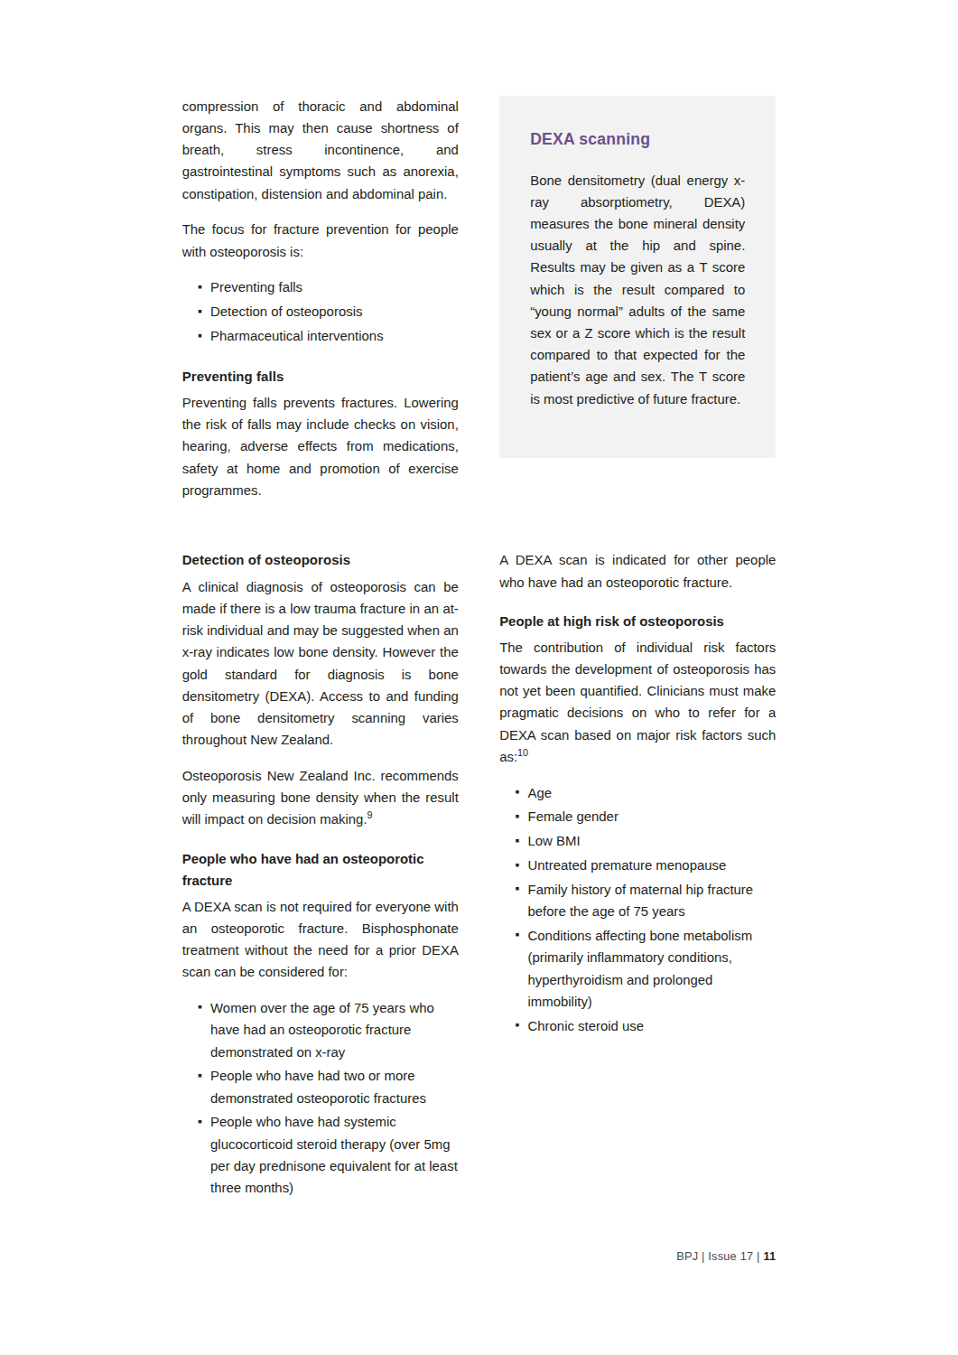compression of thoracic and abdominal organs. This may then cause shortness of breath, stress incontinence, and gastrointestinal symptoms such as anorexia, constipation, distension and abdominal pain.
The focus for fracture prevention for people with osteoporosis is:
Preventing falls
Detection of osteoporosis
Pharmaceutical interventions
Preventing falls
Preventing falls prevents fractures. Lowering the risk of falls may include checks on vision, hearing, adverse effects from medications, safety at home and promotion of exercise programmes.
DEXA scanning
Bone densitometry (dual energy x-ray absorptiometry, DEXA) measures the bone mineral density usually at the hip and spine. Results may be given as a T score which is the result compared to “young normal” adults of the same sex or a Z score which is the result compared to that expected for the patient’s age and sex. The T score is most predictive of future fracture.
Detection of osteoporosis
A clinical diagnosis of osteoporosis can be made if there is a low trauma fracture in an at-risk individual and may be suggested when an x-ray indicates low bone density. However the gold standard for diagnosis is bone densitometry (DEXA). Access to and funding of bone densitometry scanning varies throughout New Zealand.
Osteoporosis New Zealand Inc. recommends only measuring bone density when the result will impact on decision making.9
People who have had an osteoporotic fracture
A DEXA scan is not required for everyone with an osteoporotic fracture. Bisphosphonate treatment without the need for a prior DEXA scan can be considered for:
Women over the age of 75 years who have had an osteoporotic fracture demonstrated on x-ray
People who have had two or more demonstrated osteoporotic fractures
People who have had systemic glucocorticoid steroid therapy (over 5mg per day prednisone equivalent for at least three months)
A DEXA scan is indicated for other people who have had an osteoporotic fracture.
People at high risk of osteoporosis
The contribution of individual risk factors towards the development of osteoporosis has not yet been quantified. Clinicians must make pragmatic decisions on who to refer for a DEXA scan based on major risk factors such as:10
Age
Female gender
Low BMI
Untreated premature menopause
Family history of maternal hip fracture before the age of 75 years
Conditions affecting bone metabolism (primarily inflammatory conditions, hyperthyroidism and prolonged immobility)
Chronic steroid use
BPJ | Issue 17 | 11